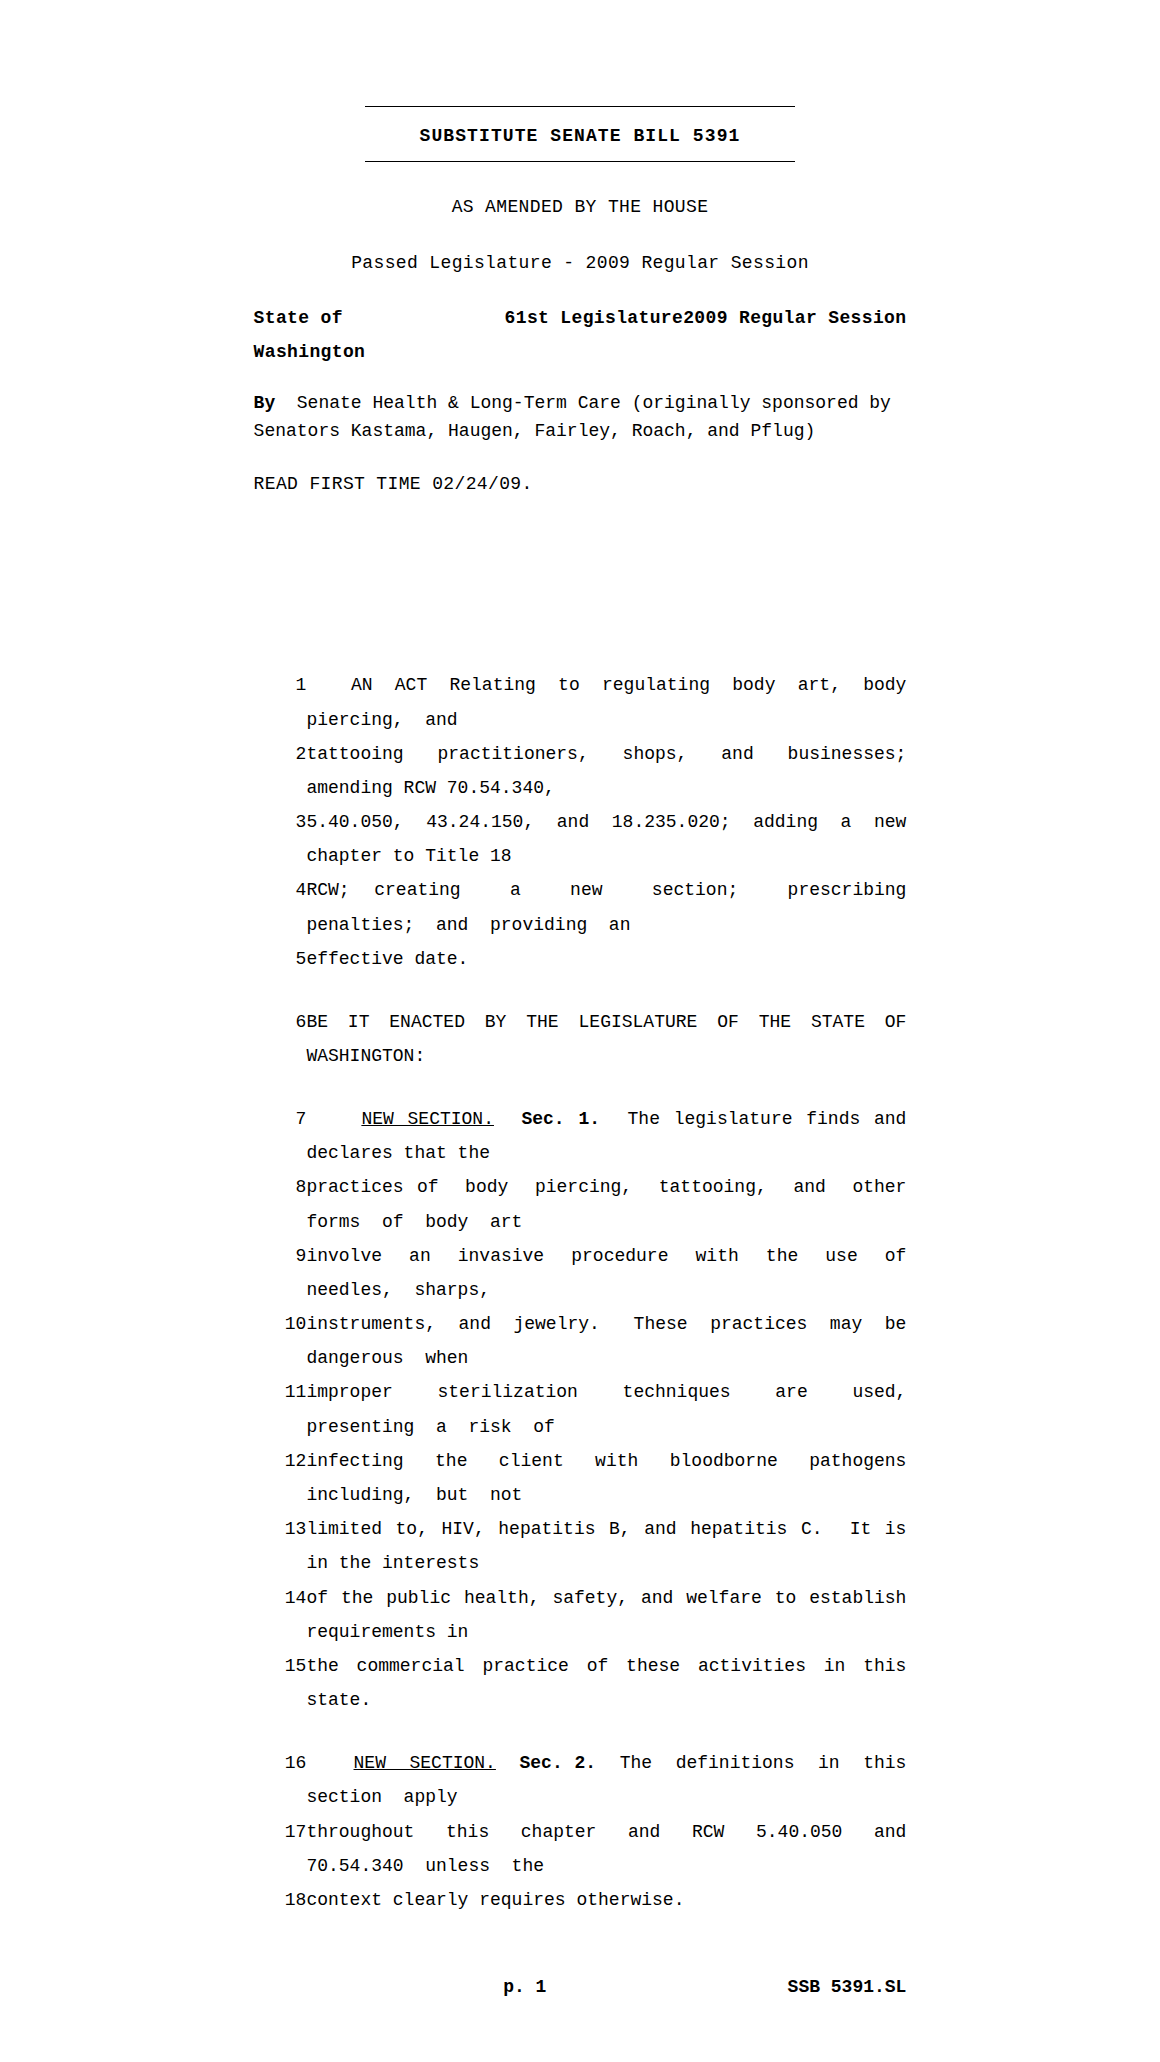SUBSTITUTE SENATE BILL 5391
AS AMENDED BY THE HOUSE
Passed Legislature - 2009 Regular Session
State of Washington 61st Legislature 2009 Regular Session
By Senate Health & Long-Term Care (originally sponsored by Senators Kastama, Haugen, Fairley, Roach, and Pflug)
READ FIRST TIME 02/24/09.
| 1 | AN ACT Relating to regulating body art, body piercing, and |
| 2 | tattooing practitioners, shops, and businesses; amending RCW 70.54.340, |
| 3 | 5.40.050, 43.24.150, and 18.235.020; adding a new chapter to Title 18 |
| 4 | RCW; creating a new section; prescribing penalties; and providing an |
| 5 | effective date. |
| 6 | BE IT ENACTED BY THE LEGISLATURE OF THE STATE OF WASHINGTON: |
| 7 | NEW SECTION. Sec. 1. The legislature finds and declares that the |
| 8 | practices of body piercing, tattooing, and other forms of body art |
| 9 | involve an invasive procedure with the use of needles, sharps, |
| 10 | instruments, and jewelry. These practices may be dangerous when |
| 11 | improper sterilization techniques are used, presenting a risk of |
| 12 | infecting the client with bloodborne pathogens including, but not |
| 13 | limited to, HIV, hepatitis B, and hepatitis C. It is in the interests |
| 14 | of the public health, safety, and welfare to establish requirements in |
| 15 | the commercial practice of these activities in this state. |
| 16 | NEW SECTION. Sec. 2. The definitions in this section apply |
| 17 | throughout this chapter and RCW 5.40.050 and 70.54.340 unless the |
| 18 | context clearly requires otherwise. |
p. 1 SSB 5391.SL